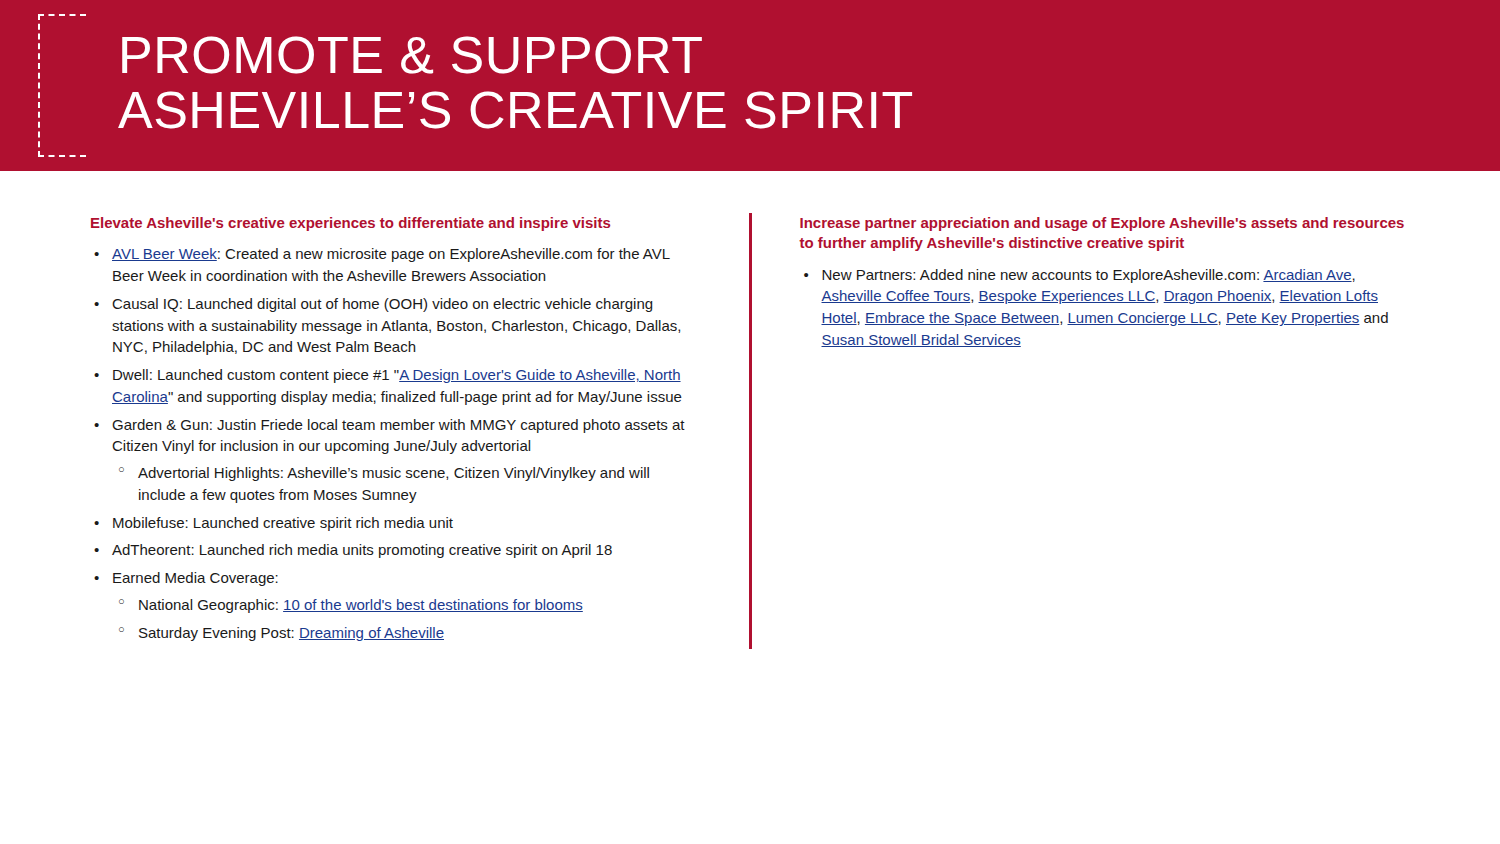Promote & Support
Asheville’s Creative Spirit
Elevate Asheville's creative experiences to differentiate and inspire visits
AVL Beer Week: Created a new microsite page on ExploreAsheville.com for the AVL Beer Week in coordination with the Asheville Brewers Association
Causal IQ: Launched digital out of home (OOH) video on electric vehicle charging stations with a sustainability message in Atlanta, Boston, Charleston, Chicago, Dallas, NYC, Philadelphia, DC and West Palm Beach
Dwell: Launched custom content piece #1 "A Design Lover's Guide to Asheville, North Carolina" and supporting display media; finalized full-page print ad for May/June issue
Garden & Gun: Justin Friede local team member with MMGY captured photo assets at Citizen Vinyl for inclusion in our upcoming June/July advertorial
Advertorial Highlights: Asheville’s music scene, Citizen Vinyl/Vinylkey and will include a few quotes from Moses Sumney
Mobilefuse: Launched creative spirit rich media unit
AdTheorent: Launched rich media units promoting creative spirit on April 18
Earned Media Coverage:
National Geographic: 10 of the world's best destinations for blooms
Saturday Evening Post: Dreaming of Asheville
Increase partner appreciation and usage of Explore Asheville's assets and resources to further amplify Asheville's distinctive creative spirit
New Partners: Added nine new accounts to ExploreAsheville.com: Arcadian Ave, Asheville Coffee Tours, Bespoke Experiences LLC, Dragon Phoenix, Elevation Lofts Hotel, Embrace the Space Between, Lumen Concierge LLC, Pete Key Properties and Susan Stowell Bridal Services